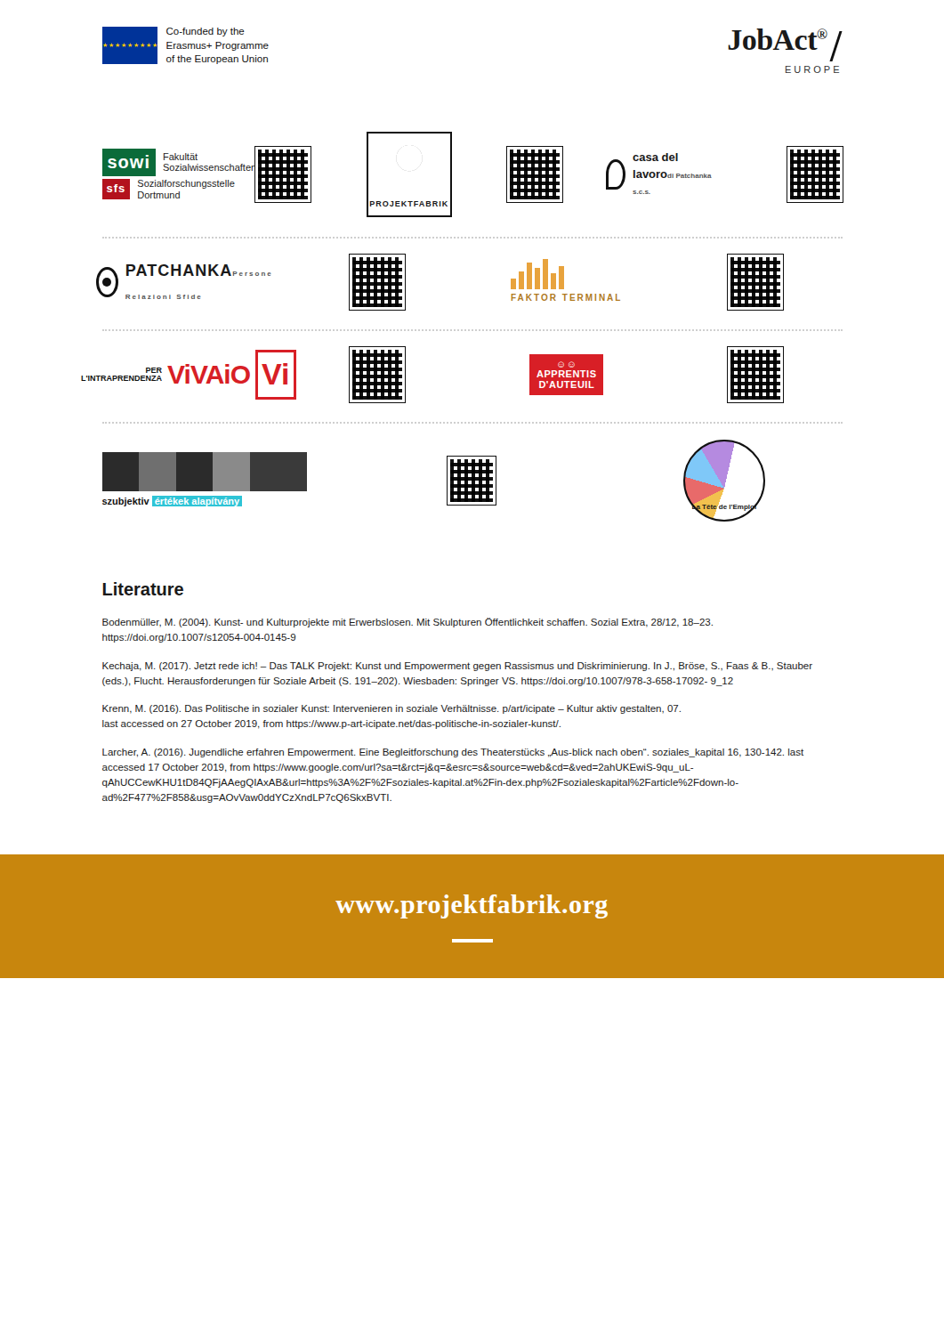Co-funded by the
Erasmus+ Programme
of the European Union
JobAct® EUROPE
sowi Fakultät
Sozialwissenschaften
sfs Sozialforschungsstelle
Dortmund
PROJEKTFABRIK
casa del lavorodi Patchanka s.c.s.
PATCHANKAPersone Relazioni Sfide
FAKTOR TERMINAL
PER
L'INTRAPRENDENZA ViVAiO Vi
☺☺APPRENTIS D'AUTEUIL
szubjektiv értékek alapítvány
La Tête de l'Emploi
Literature
Bodenmüller, M. (2004). Kunst- und Kulturprojekte mit Erwerbslosen. Mit Skulpturen Öffentlichkeit schaffen. Sozial Extra, 28/12, 18–23. https://doi.org/10.1007/s12054-004-0145-9
Kechaja, M. (2017). Jetzt rede ich! – Das TALK Projekt: Kunst und Empowerment gegen Rassismus und Diskriminierung. In J., Bröse, S., Faas & B., Stauber (eds.), Flucht. Herausforderungen für Soziale Arbeit (S. 191–202). Wiesbaden: Springer VS. https://doi.org/10.1007/978-3-658-17092- 9_12
Krenn, M. (2016). Das Politische in sozialer Kunst: Intervenieren in soziale Verhältnisse. p/art/icipate – Kultur aktiv gestalten, 07.
last accessed on 27 October 2019, from https://www.p-art-icipate.net/das-politische-in-sozialer-kunst/.
Larcher, A. (2016). Jugendliche erfahren Empowerment. Eine Begleitforschung des Theaterstücks „Aus-blick nach oben“. soziales_kapital 16, 130-142. last accessed 17 October 2019, from https://www.google.com/url?sa=t&rct=j&q=&esrc=s&source=web&cd=&ved=2ahUKEwiS-9qu_uL-qAhUCCewKHU1tD84QFjAAegQIAxAB&url=https%3A%2F%2Fsoziales-kapital.at%2Fin-dex.php%2Fsozialeskapital%2Farticle%2Fdown-lo-ad%2F477%2F858&usg=AOvVaw0ddYCzXndLP7cQ6SkxBVTI.
www.projektfabrik.org